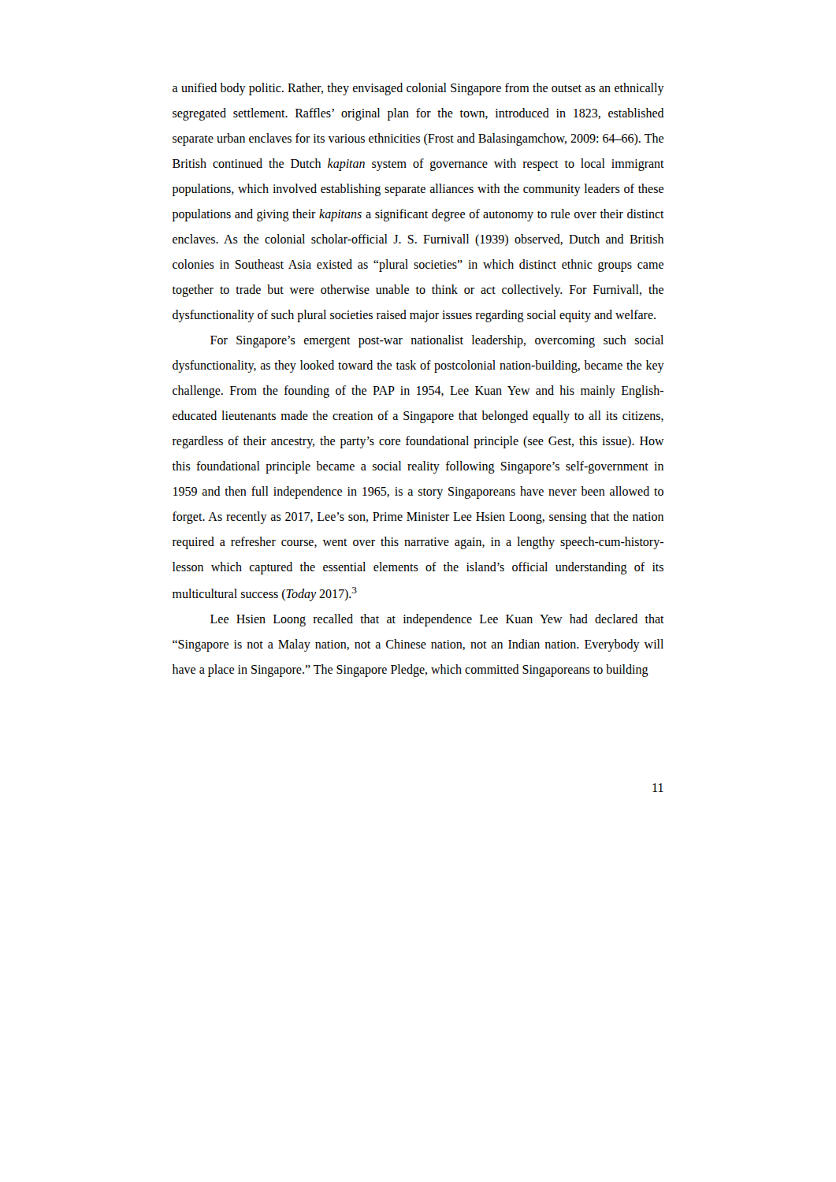a unified body politic. Rather, they envisaged colonial Singapore from the outset as an ethnically segregated settlement. Raffles’ original plan for the town, introduced in 1823, established separate urban enclaves for its various ethnicities (Frost and Balasingamchow, 2009: 64–66). The British continued the Dutch kapitan system of governance with respect to local immigrant populations, which involved establishing separate alliances with the community leaders of these populations and giving their kapitans a significant degree of autonomy to rule over their distinct enclaves. As the colonial scholar-official J. S. Furnivall (1939) observed, Dutch and British colonies in Southeast Asia existed as “plural societies” in which distinct ethnic groups came together to trade but were otherwise unable to think or act collectively. For Furnivall, the dysfunctionality of such plural societies raised major issues regarding social equity and welfare.
For Singapore’s emergent post-war nationalist leadership, overcoming such social dysfunctionality, as they looked toward the task of postcolonial nation-building, became the key challenge. From the founding of the PAP in 1954, Lee Kuan Yew and his mainly English-educated lieutenants made the creation of a Singapore that belonged equally to all its citizens, regardless of their ancestry, the party’s core foundational principle (see Gest, this issue). How this foundational principle became a social reality following Singapore’s self-government in 1959 and then full independence in 1965, is a story Singaporeans have never been allowed to forget. As recently as 2017, Lee’s son, Prime Minister Lee Hsien Loong, sensing that the nation required a refresher course, went over this narrative again, in a lengthy speech-cum-history-lesson which captured the essential elements of the island’s official understanding of its multicultural success (Today 2017).3
Lee Hsien Loong recalled that at independence Lee Kuan Yew had declared that “Singapore is not a Malay nation, not a Chinese nation, not an Indian nation. Everybody will have a place in Singapore.” The Singapore Pledge, which committed Singaporeans to building
11